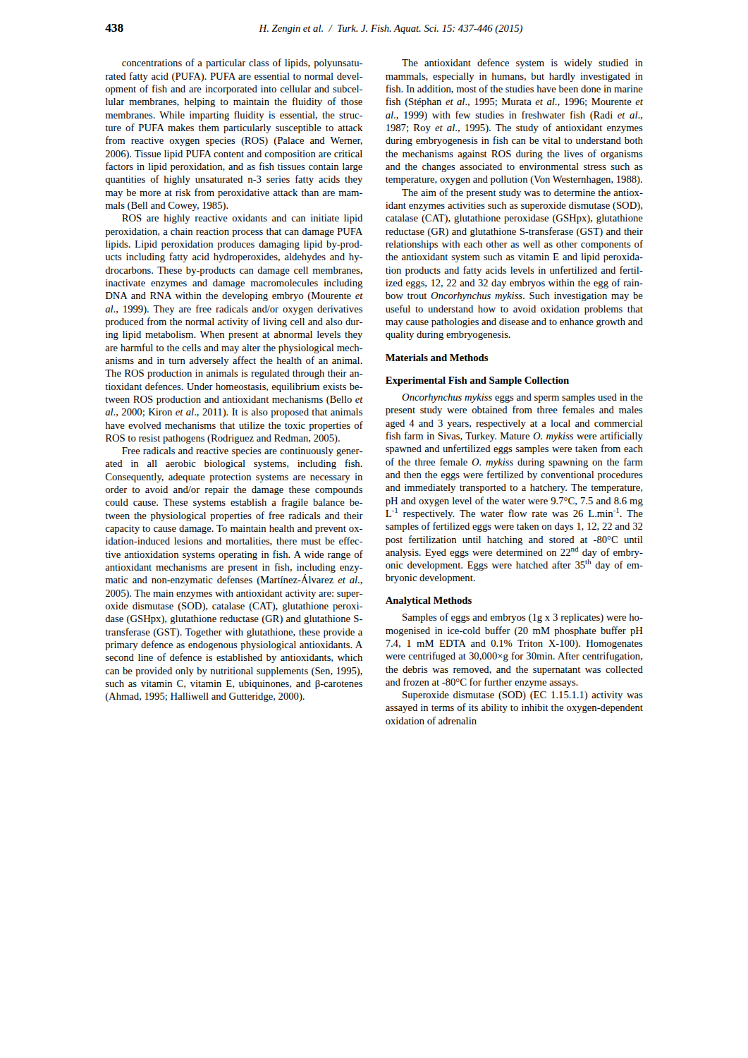438 H. Zengin et al. / Turk. J. Fish. Aquat. Sci. 15: 437-446 (2015)
concentrations of a particular class of lipids, polyunsaturated fatty acid (PUFA). PUFA are essential to normal development of fish and are incorporated into cellular and subcellular membranes, helping to maintain the fluidity of those membranes. While imparting fluidity is essential, the structure of PUFA makes them particularly susceptible to attack from reactive oxygen species (ROS) (Palace and Werner, 2006). Tissue lipid PUFA content and composition are critical factors in lipid peroxidation, and as fish tissues contain large quantities of highly unsaturated n-3 series fatty acids they may be more at risk from peroxidative attack than are mammals (Bell and Cowey, 1985).
ROS are highly reactive oxidants and can initiate lipid peroxidation, a chain reaction process that can damage PUFA lipids. Lipid peroxidation produces damaging lipid by-products including fatty acid hydroperoxides, aldehydes and hydrocarbons. These by-products can damage cell membranes, inactivate enzymes and damage macromolecules including DNA and RNA within the developing embryo (Mourente et al., 1999). They are free radicals and/or oxygen derivatives produced from the normal activity of living cell and also during lipid metabolism. When present at abnormal levels they are harmful to the cells and may alter the physiological mechanisms and in turn adversely affect the health of an animal. The ROS production in animals is regulated through their antioxidant defences. Under homeostasis, equilibrium exists between ROS production and antioxidant mechanisms (Bello et al., 2000; Kiron et al., 2011). It is also proposed that animals have evolved mechanisms that utilize the toxic properties of ROS to resist pathogens (Rodriguez and Redman, 2005).
Free radicals and reactive species are continuously generated in all aerobic biological systems, including fish. Consequently, adequate protection systems are necessary in order to avoid and/or repair the damage these compounds could cause. These systems establish a fragile balance between the physiological properties of free radicals and their capacity to cause damage. To maintain health and prevent oxidation-induced lesions and mortalities, there must be effective antioxidation systems operating in fish. A wide range of antioxidant mechanisms are present in fish, including enzymatic and non-enzymatic defenses (Martínez-Álvarez et al., 2005). The main enzymes with antioxidant activity are: superoxide dismutase (SOD), catalase (CAT), glutathione peroxidase (GSHpx), glutathione reductase (GR) and glutathione S-transferase (GST). Together with glutathione, these provide a primary defence as endogenous physiological antioxidants. A second line of defence is established by antioxidants, which can be provided only by nutritional supplements (Sen, 1995), such as vitamin C, vitamin E, ubiquinones, and β-carotenes (Ahmad, 1995; Halliwell and Gutteridge, 2000).
The antioxidant defence system is widely studied in mammals, especially in humans, but hardly investigated in fish. In addition, most of the studies have been done in marine fish (Stéphan et al., 1995; Murata et al., 1996; Mourente et al., 1999) with few studies in freshwater fish (Radi et al., 1987; Roy et al., 1995). The study of antioxidant enzymes during embryogenesis in fish can be vital to understand both the mechanisms against ROS during the lives of organisms and the changes associated to environmental stress such as temperature, oxygen and pollution (Von Westernhagen, 1988).
The aim of the present study was to determine the antioxidant enzymes activities such as superoxide dismutase (SOD), catalase (CAT), glutathione peroxidase (GSHpx), glutathione reductase (GR) and glutathione S-transferase (GST) and their relationships with each other as well as other components of the antioxidant system such as vitamin E and lipid peroxidation products and fatty acids levels in unfertilized and fertilized eggs, 12, 22 and 32 day embryos within the egg of rainbow trout Oncorhynchus mykiss. Such investigation may be useful to understand how to avoid oxidation problems that may cause pathologies and disease and to enhance growth and quality during embryogenesis.
Materials and Methods
Experimental Fish and Sample Collection
Oncorhynchus mykiss eggs and sperm samples used in the present study were obtained from three females and males aged 4 and 3 years, respectively at a local and commercial fish farm in Sivas, Turkey. Mature O. mykiss were artificially spawned and unfertilized eggs samples were taken from each of the three female O. mykiss during spawning on the farm and then the eggs were fertilized by conventional procedures and immediately transported to a hatchery. The temperature, pH and oxygen level of the water were 9.7°C, 7.5 and 8.6 mg L-1 respectively. The water flow rate was 26 L.min-1. The samples of fertilized eggs were taken on days 1, 12, 22 and 32 post fertilization until hatching and stored at -80°C until analysis. Eyed eggs were determined on 22nd day of embryonic development. Eggs were hatched after 35th day of embryonic development.
Analytical Methods
Samples of eggs and embryos (1g x 3 replicates) were homogenised in ice-cold buffer (20 mM phosphate buffer pH 7.4, 1 mM EDTA and 0.1% Triton X-100). Homogenates were centrifuged at 30,000×g for 30min. After centrifugation, the debris was removed, and the supernatant was collected and frozen at -80°C for further enzyme assays.
Superoxide dismutase (SOD) (EC 1.15.1.1) activity was assayed in terms of its ability to inhibit the oxygen-dependent oxidation of adrenalin